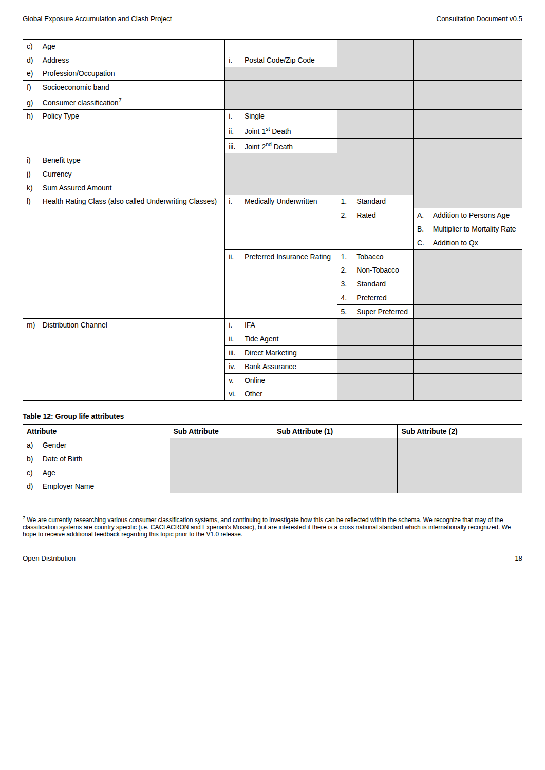Global Exposure Accumulation and Clash Project Consultation Document v0.5
| c) Age | | | |
| d) Address | i. Postal Code/Zip Code | | |
| e) Profession/Occupation | | | |
| f) Socioeconomic band | | | |
| g) Consumer classification 7 | | | |
| h) Policy Type | i. Single | | |
| ii. Joint 1 st Death | | |
| iii. Joint 2 nd Death | | |
| i) Benefit type | | | |
| j) Currency | | | |
| k) Sum Assured Amount | | | |
| l) Health Rating Class (also called Underwriting Classes) | i. Medically Underwritten | 1. Standard | |
| 2. Rated | A. Addition to Persons Age |
| B. Multiplier to Mortality Rate |
| C. Addition to Qx |
| ii. Preferred Insurance Rating | 1. Tobacco | |
| 2. Non-Tobacco | |
| 3. Standard | |
| 4. Preferred | |
| 5. Super Preferred | |
| m) Distribution Channel | i. IFA | | |
| ii. Tide Agent | | |
| iii. Direct Marketing | | |
| iv. Bank Assurance | | |
| v. Online | | |
| vi. Other | | |
Table 12: Group life attributes
| Attribute | Sub Attribute | Sub Attribute (1) | Sub Attribute (2) |
| --- | --- | --- | --- |
| a) Gender | | | |
| b) Date of Birth | | | |
| c) Age | | | |
| d) Employer Name | | | |
7 We are currently researching various consumer classification systems, and continuing to investigate how this can be reflected within the schema. We recognize that may of the classification systems are country specific (i.e. CACI ACRON and Experian's Mosaic), but are interested if there is a cross national standard which is internationally recognized. We hope to receive additional feedback regarding this topic prior to the V1.0 release.
Open Distribution 18